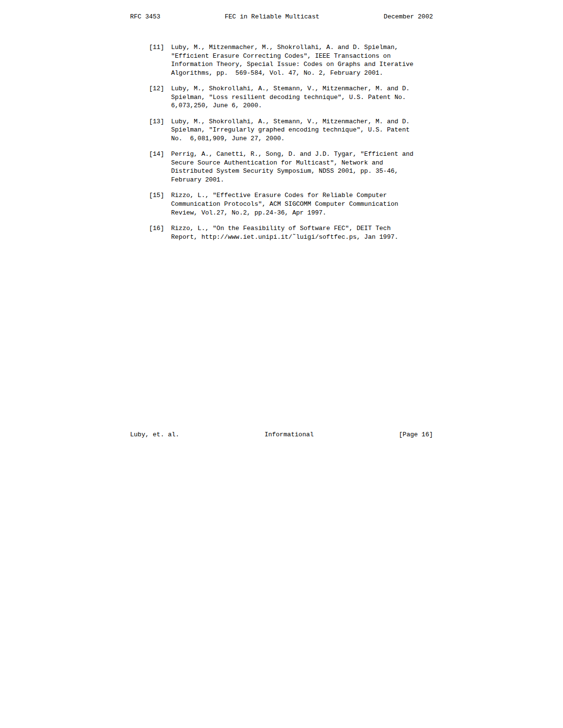RFC 3453 FEC in Reliable Multicast December 2002
[11]
Luby, M., Mitzenmacher, M., Shokrollahi, A. and D. Spielman, "Efficient Erasure Correcting Codes", IEEE Transactions on Information Theory, Special Issue: Codes on Graphs and Iterative Algorithms, pp. 569-584, Vol. 47, No. 2, February 2001.
[12]
Luby, M., Shokrollahi, A., Stemann, V., Mitzenmacher, M. and D. Spielman, "Loss resilient decoding technique", U.S. Patent No. 6,073,250, June 6, 2000.
[13]
Luby, M., Shokrollahi, A., Stemann, V., Mitzenmacher, M. and D. Spielman, "Irregularly graphed encoding technique", U.S. Patent No. 6,081,909, June 27, 2000.
[14]
Perrig, A., Canetti, R., Song, D. and J.D. Tygar, "Efficient and Secure Source Authentication for Multicast", Network and Distributed System Security Symposium, NDSS 2001, pp. 35-46, February 2001.
[15]
Rizzo, L., "Effective Erasure Codes for Reliable Computer Communication Protocols", ACM SIGCOMM Computer Communication Review, Vol.27, No.2, pp.24-36, Apr 1997.
[16]
Rizzo, L., "On the Feasibility of Software FEC", DEIT Tech Report, http://www.iet.unipi.it/˜luigi/softfec.ps, Jan 1997.
Luby, et. al. Informational [Page 16]